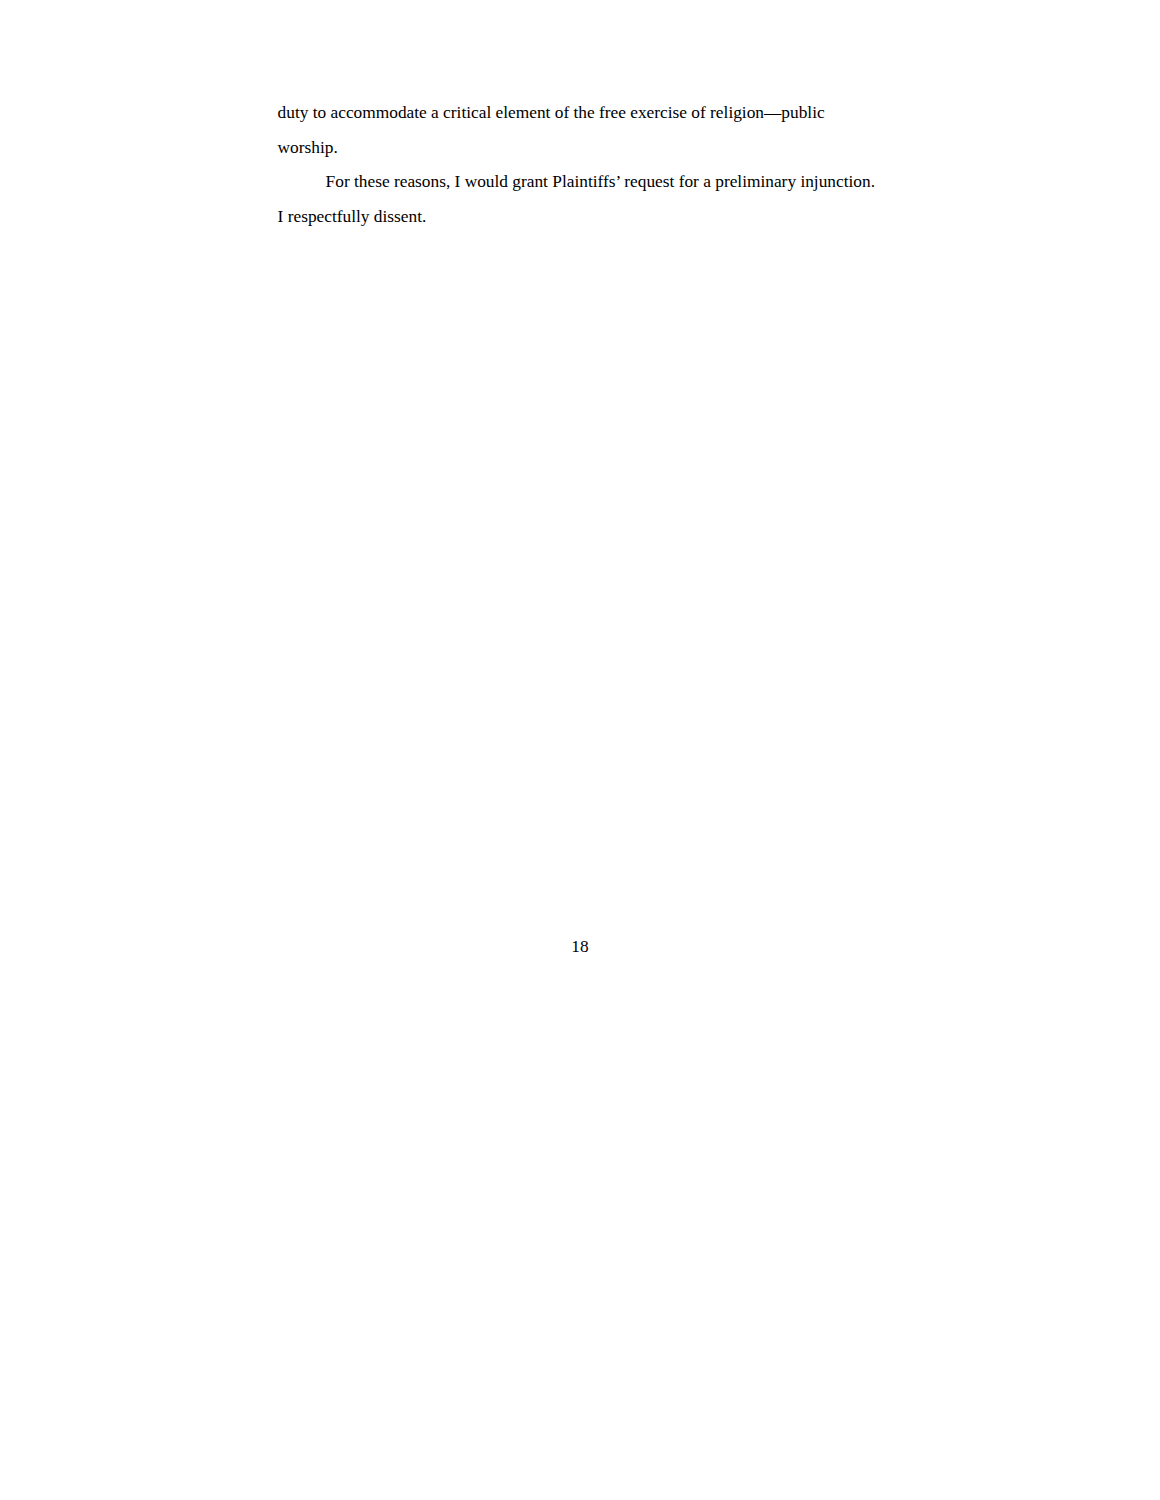duty to accommodate a critical element of the free exercise of religion—public worship.
For these reasons, I would grant Plaintiffs’ request for a preliminary injunction. I respectfully dissent.
18